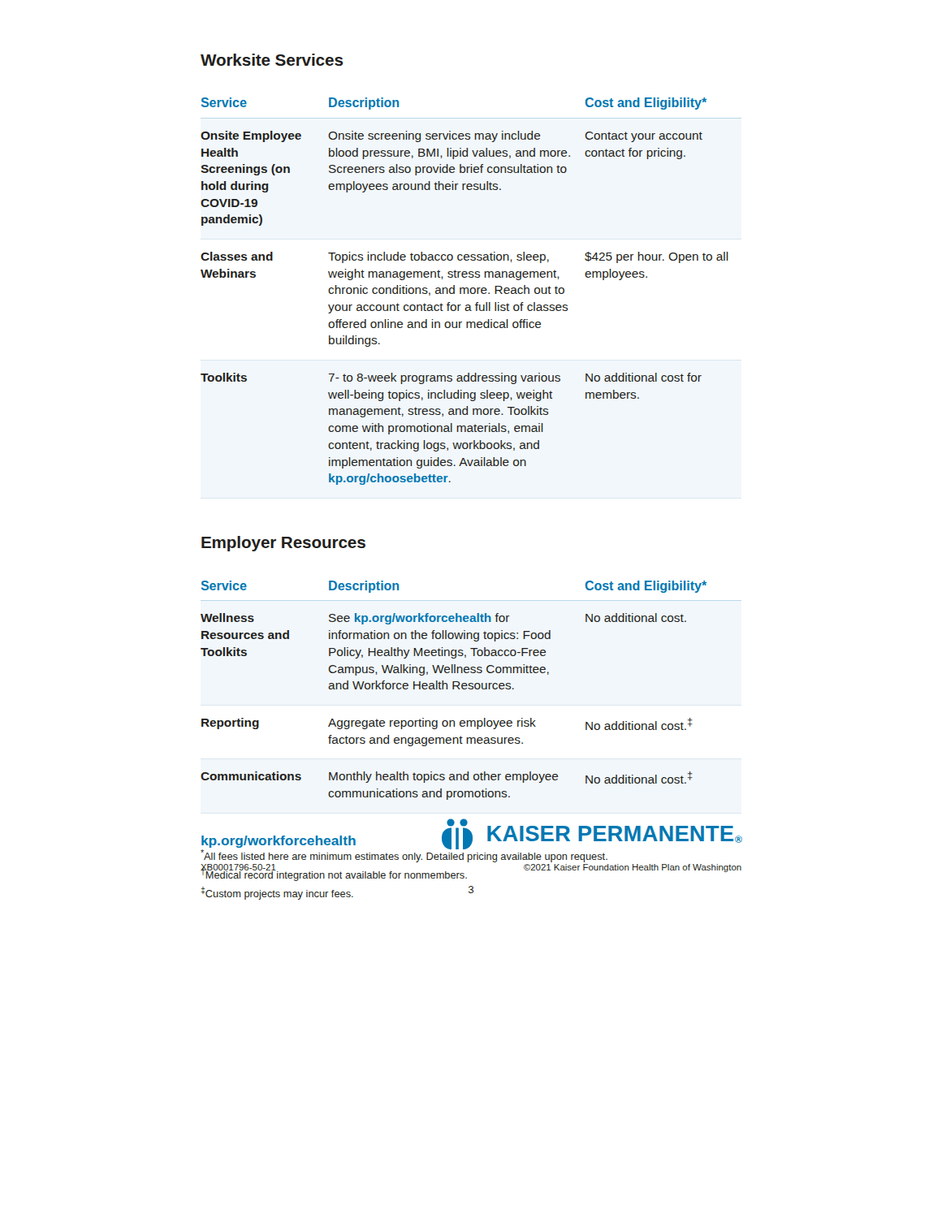Worksite Services
| Service | Description | Cost and Eligibility* |
| --- | --- | --- |
| Onsite Employee Health Screenings (on hold during COVID-19 pandemic) | Onsite screening services may include blood pressure, BMI, lipid values, and more. Screeners also provide brief consultation to employees around their results. | Contact your account contact for pricing. |
| Classes and Webinars | Topics include tobacco cessation, sleep, weight management, stress management, chronic conditions, and more. Reach out to your account contact for a full list of classes offered online and in our medical office buildings. | $425 per hour. Open to all employees. |
| Toolkits | 7- to 8-week programs addressing various well-being topics, including sleep, weight management, stress, and more. Toolkits come with promotional materials, email content, tracking logs, workbooks, and implementation guides. Available on kp.org/choosebetter . | No additional cost for members. |
Employer Resources
| Service | Description | Cost and Eligibility* |
| --- | --- | --- |
| Wellness Resources and Toolkits | See kp.org/workforcehealth for information on the following topics: Food Policy, Healthy Meetings, Tobacco-Free Campus, Walking, Wellness Committee, and Workforce Health Resources. | No additional cost. |
| Reporting | Aggregate reporting on employee risk factors and engagement measures. | No additional cost. ‡ |
| Communications | Monthly health topics and other employee communications and promotions. | No additional cost. ‡ |
*All fees listed here are minimum estimates only. Detailed pricing available upon request.
†Medical record integration not available for nonmembers.
‡Custom projects may incur fees.
kp.org/workforcehealth
KAISER PERMANENTE®
XB0001796-50-21
©2021 Kaiser Foundation Health Plan of Washington
3